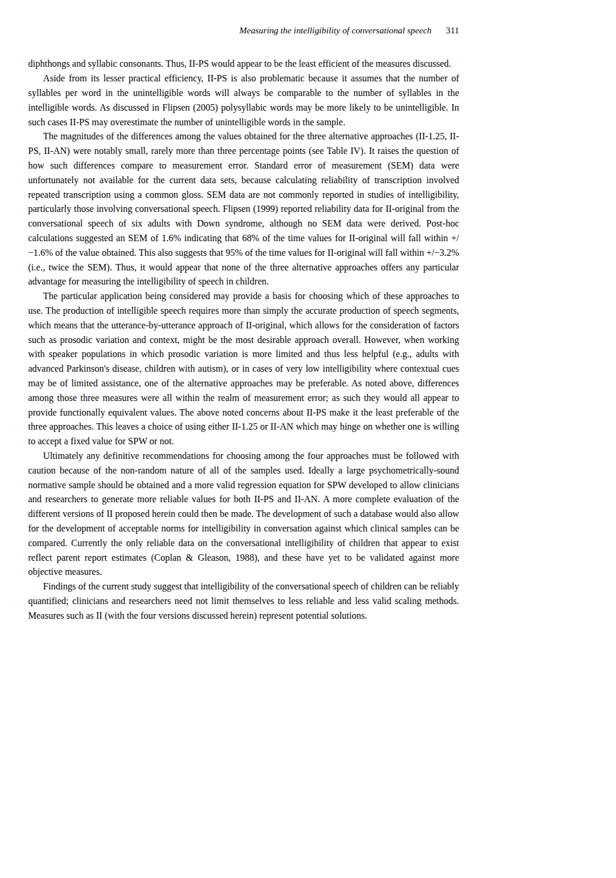Measuring the intelligibility of conversational speech311
diphthongs and syllabic consonants. Thus, II-PS would appear to be the least efficient of the measures discussed.
Aside from its lesser practical efficiency, II-PS is also problematic because it assumes that the number of syllables per word in the unintelligible words will always be comparable to the number of syllables in the intelligible words. As discussed in Flipsen (2005) polysyllabic words may be more likely to be unintelligible. In such cases II-PS may overestimate the number of unintelligible words in the sample.
The magnitudes of the differences among the values obtained for the three alternative approaches (II-1.25, II-PS, II-AN) were notably small, rarely more than three percentage points (see Table IV). It raises the question of how such differences compare to measurement error. Standard error of measurement (SEM) data were unfortunately not available for the current data sets, because calculating reliability of transcription involved repeated transcription using a common gloss. SEM data are not commonly reported in studies of intelligibility, particularly those involving conversational speech. Flipsen (1999) reported reliability data for II-original from the conversational speech of six adults with Down syndrome, although no SEM data were derived. Post-hoc calculations suggested an SEM of 1.6% indicating that 68% of the time values for II-original will fall within +/−1.6% of the value obtained. This also suggests that 95% of the time values for II-original will fall within +/−3.2% (i.e., twice the SEM). Thus, it would appear that none of the three alternative approaches offers any particular advantage for measuring the intelligibility of speech in children.
The particular application being considered may provide a basis for choosing which of these approaches to use. The production of intelligible speech requires more than simply the accurate production of speech segments, which means that the utterance-by-utterance approach of II-original, which allows for the consideration of factors such as prosodic variation and context, might be the most desirable approach overall. However, when working with speaker populations in which prosodic variation is more limited and thus less helpful (e.g., adults with advanced Parkinson's disease, children with autism), or in cases of very low intelligibility where contextual cues may be of limited assistance, one of the alternative approaches may be preferable. As noted above, differences among those three measures were all within the realm of measurement error; as such they would all appear to provide functionally equivalent values. The above noted concerns about II-PS make it the least preferable of the three approaches. This leaves a choice of using either II-1.25 or II-AN which may hinge on whether one is willing to accept a fixed value for SPW or not.
Ultimately any definitive recommendations for choosing among the four approaches must be followed with caution because of the non-random nature of all of the samples used. Ideally a large psychometrically-sound normative sample should be obtained and a more valid regression equation for SPW developed to allow clinicians and researchers to generate more reliable values for both II-PS and II-AN. A more complete evaluation of the different versions of II proposed herein could then be made. The development of such a database would also allow for the development of acceptable norms for intelligibility in conversation against which clinical samples can be compared. Currently the only reliable data on the conversational intelligibility of children that appear to exist reflect parent report estimates (Coplan & Gleason, 1988), and these have yet to be validated against more objective measures.
Findings of the current study suggest that intelligibility of the conversational speech of children can be reliably quantified; clinicians and researchers need not limit themselves to less reliable and less valid scaling methods. Measures such as II (with the four versions discussed herein) represent potential solutions.